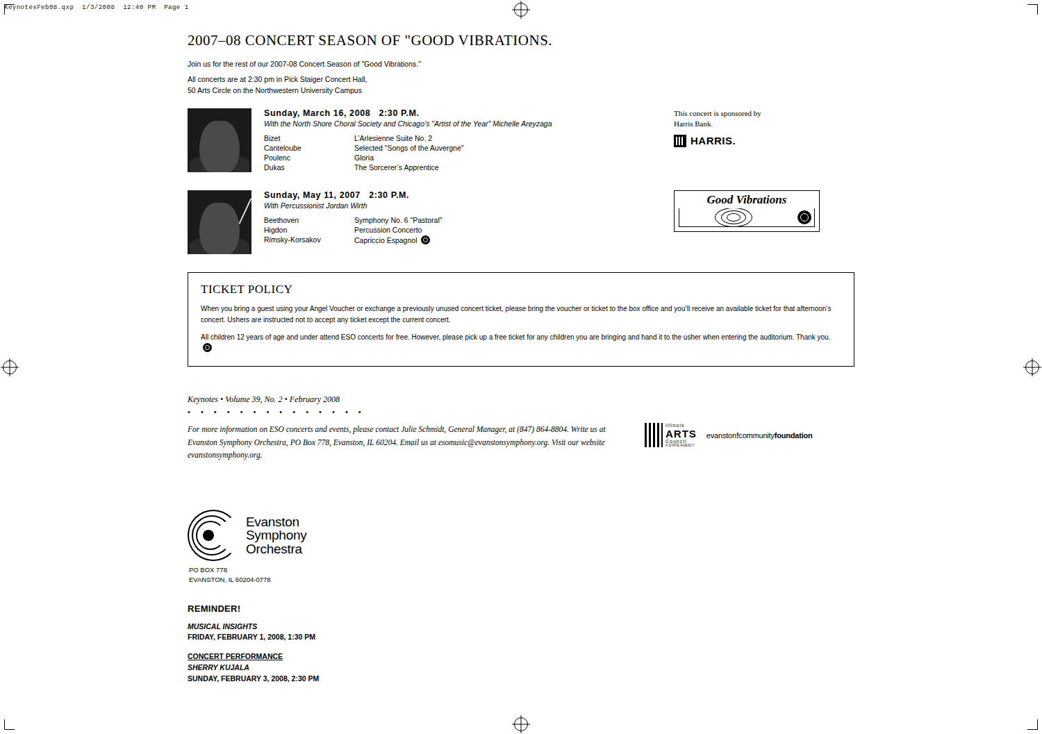KeynotesFeb08.qxp 1/3/2008 12:40 PM Page 1
2007–08 CONCERT SEASON OF "GOOD VIBRATIONS.
Join us for the rest of our 2007-08 Concert Season of "Good Vibrations."
All concerts are at 2:30 pm in Pick Staiger Concert Hall,
50 Arts Circle on the Northwestern University Campus
Sunday, March 16, 2008 2:30 P.M.
With the North Shore Choral Society and Chicago’s "Artist of the Year" Michelle Areyzaga
| Bizet | L’Arlesienne Suite No. 2 |
| Canteloube | Selected "Songs of the Auvergne" |
| Poulenc | Gloria |
| Dukas | The Sorcerer’s Apprentice |
This concert is sponsored by
Harris Bank.
HARRIS.
Sunday, May 11, 2007 2:30 P.M.
With Percussionist Jordan Wirth
| Beethoven | Symphony No. 6 "Pastoral" |
| Higdon | Percussion Concerto |
| Rimsky-Korsakov | Capriccio Espagnol |
Good Vibrations
TICKET POLICY
When you bring a guest using your Angel Voucher or exchange a previously unused concert ticket, please bring the voucher or ticket to the box office and you’ll receive an available ticket for that afternoon’s concert. Ushers are instructed not to accept any ticket except the current concert.
All children 12 years of age and under attend ESO concerts for free. However, please pick up a free ticket for any children you are bringing and hand it to the usher when entering the auditorium. Thank you.
Keynotes • Volume 39, No. 2 • February 2008
• • • • • • • • • • • • • •
For more information on ESO concerts and events, please contact Julie Schmidt, General Manager, at (847) 864-8804. Write us at Evanston Symphony Orchestra, PO Box 778, Evanston, IL 60204. Email us at esomusic@evanstonsymphony.org. Visit our website evanstonsymphony.org.
Illinois
ARTS
Council
A STATE AGENCY
evanston!communityfoundation
Evanston
Symphony
Orchestra
PO BOX 778
EVANSTON, IL 60204-0778
REMINDER!
MUSICAL INSIGHTS
FRIDAY, FEBRUARY 1, 2008, 1:30 PM
CONCERT PERFORMANCE
SHERRY KUJALA
SUNDAY, FEBRUARY 3, 2008, 2:30 PM